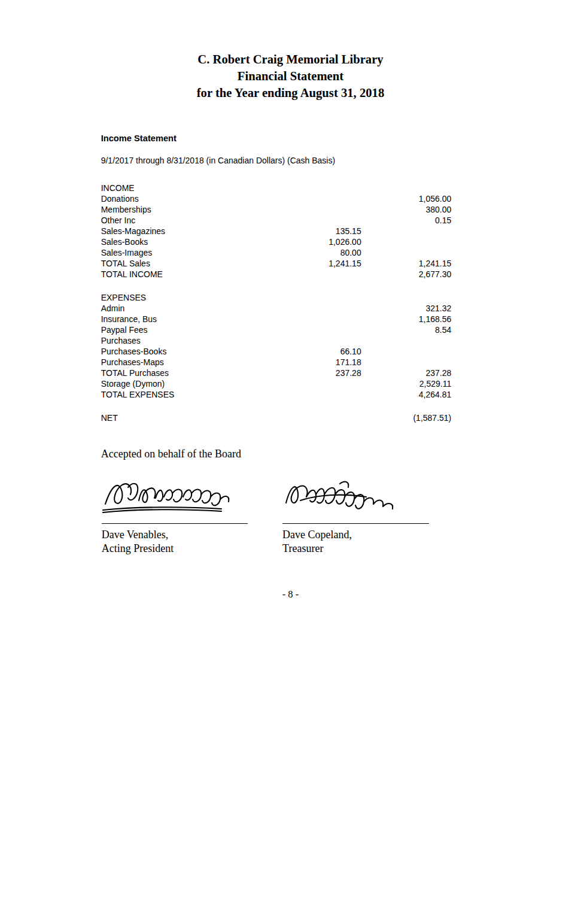C. Robert Craig Memorial Library
Financial Statement
for the Year ending August 31, 2018
Income Statement
9/1/2017 through 8/31/2018 (in Canadian Dollars) (Cash Basis)
| INCOME |
| Donations | | 1,056.00 |
| Memberships | | 380.00 |
| Other Inc | | 0.15 |
| Sales-Magazines | 135.15 | |
| Sales-Books | 1,026.00 | |
| Sales-Images | 80.00 | |
| TOTAL Sales | 1,241.15 | 1,241.15 |
| TOTAL INCOME | | 2,677.30 |
| EXPENSES |
| Admin | | 321.32 |
| Insurance, Bus | | 1,168.56 |
| Paypal Fees | | 8.54 |
| Purchases | | |
| Purchases-Books | 66.10 | |
| Purchases-Maps | 171.18 | |
| TOTAL Purchases | 237.28 | 237.28 |
| Storage (Dymon) | | 2,529.11 |
| TOTAL EXPENSES | | 4,264.81 |
| NET | | (1,587.51) |
Accepted on behalf of the Board
| Dave Venables, Acting President | Dave Copeland, Treasurer |
- 8 -